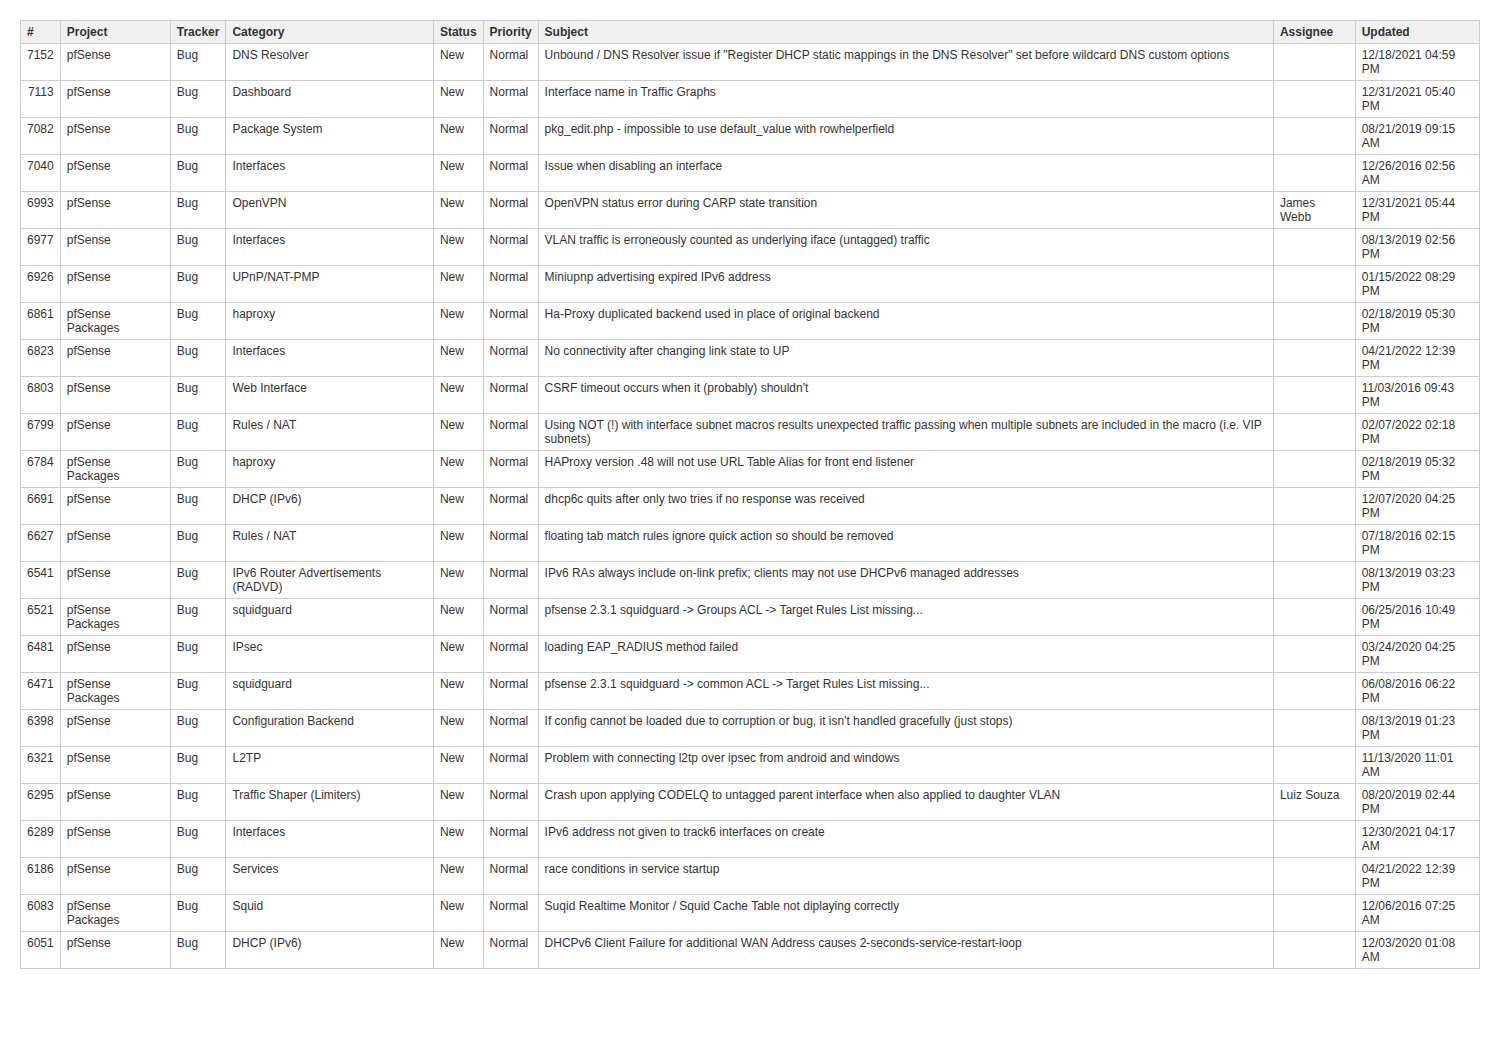| # | Project | Tracker | Category | Status | Priority | Subject | Assignee | Updated |
| --- | --- | --- | --- | --- | --- | --- | --- | --- |
| 7152 | pfSense | Bug | DNS Resolver | New | Normal | Unbound / DNS Resolver issue if "Register DHCP static mappings in the DNS Resolver" set before wildcard DNS custom options | | 12/18/2021 04:59 PM |
| 7113 | pfSense | Bug | Dashboard | New | Normal | Interface name in Traffic Graphs | | 12/31/2021 05:40 PM |
| 7082 | pfSense | Bug | Package System | New | Normal | pkg_edit.php - impossible to use default_value with rowhelperfield | | 08/21/2019 09:15 AM |
| 7040 | pfSense | Bug | Interfaces | New | Normal | Issue when disabling an interface | | 12/26/2016 02:56 AM |
| 6993 | pfSense | Bug | OpenVPN | New | Normal | OpenVPN status error during CARP state transition | James Webb | 12/31/2021 05:44 PM |
| 6977 | pfSense | Bug | Interfaces | New | Normal | VLAN traffic is erroneously counted as underlying iface (untagged) traffic | | 08/13/2019 02:56 PM |
| 6926 | pfSense | Bug | UPnP/NAT-PMP | New | Normal | Miniupnp advertising expired IPv6 address | | 01/15/2022 08:29 PM |
| 6861 | pfSense Packages | Bug | haproxy | New | Normal | Ha-Proxy duplicated backend used in place of original backend | | 02/18/2019 05:30 PM |
| 6823 | pfSense | Bug | Interfaces | New | Normal | No connectivity after changing link state to UP | | 04/21/2022 12:39 PM |
| 6803 | pfSense | Bug | Web Interface | New | Normal | CSRF timeout occurs when it (probably) shouldn't | | 11/03/2016 09:43 PM |
| 6799 | pfSense | Bug | Rules / NAT | New | Normal | Using NOT (!) with interface subnet macros results unexpected traffic passing when multiple subnets are included in the macro (i.e. VIP subnets) | | 02/07/2022 02:18 PM |
| 6784 | pfSense Packages | Bug | haproxy | New | Normal | HAProxy version .48 will not use URL Table Alias for front end listener | | 02/18/2019 05:32 PM |
| 6691 | pfSense | Bug | DHCP (IPv6) | New | Normal | dhcp6c quits after only two tries if no response was received | | 12/07/2020 04:25 PM |
| 6627 | pfSense | Bug | Rules / NAT | New | Normal | floating tab match rules ignore quick action so should be removed | | 07/18/2016 02:15 PM |
| 6541 | pfSense | Bug | IPv6 Router Advertisements (RADVD) | New | Normal | IPv6 RAs always include on-link prefix; clients may not use DHCPv6 managed addresses | | 08/13/2019 03:23 PM |
| 6521 | pfSense Packages | Bug | squidguard | New | Normal | pfsense 2.3.1 squidguard -> Groups ACL -> Target Rules List missing... | | 06/25/2016 10:49 PM |
| 6481 | pfSense | Bug | IPsec | New | Normal | loading EAP_RADIUS method failed | | 03/24/2020 04:25 PM |
| 6471 | pfSense Packages | Bug | squidguard | New | Normal | pfsense 2.3.1 squidguard -> common ACL -> Target Rules List missing... | | 06/08/2016 06:22 PM |
| 6398 | pfSense | Bug | Configuration Backend | New | Normal | If config cannot be loaded due to corruption or bug, it isn't handled gracefully (just stops) | | 08/13/2019 01:23 PM |
| 6321 | pfSense | Bug | L2TP | New | Normal | Problem with connecting l2tp over ipsec from android and windows | | 11/13/2020 11:01 AM |
| 6295 | pfSense | Bug | Traffic Shaper (Limiters) | New | Normal | Crash upon applying CODELQ to untagged parent interface when also applied to daughter VLAN | Luiz Souza | 08/20/2019 02:44 PM |
| 6289 | pfSense | Bug | Interfaces | New | Normal | IPv6 address not given to track6 interfaces on create | | 12/30/2021 04:17 AM |
| 6186 | pfSense | Bug | Services | New | Normal | race conditions in service startup | | 04/21/2022 12:39 PM |
| 6083 | pfSense Packages | Bug | Squid | New | Normal | Suqid Realtime Monitor / Squid Cache Table not diplaying correctly | | 12/06/2016 07:25 AM |
| 6051 | pfSense | Bug | DHCP (IPv6) | New | Normal | DHCPv6 Client Failure for additional WAN Address causes 2-seconds-service-restart-loop | | 12/03/2020 01:08 AM |